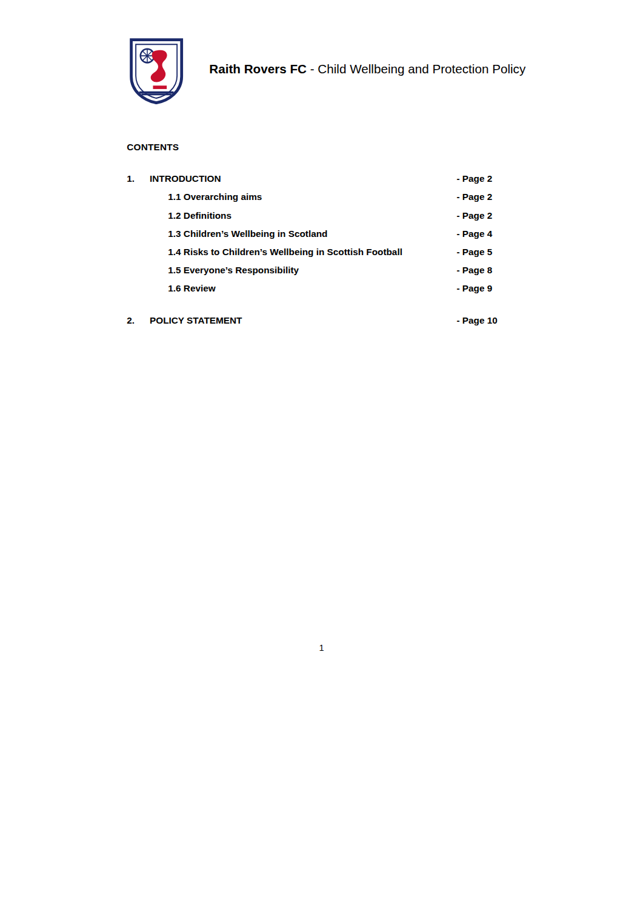Raith Rovers FC - Child Wellbeing and Protection Policy
CONTENTS
| 1. | INTRODUCTION | - Page 2 |
| | 1.1 Overarching aims | - Page 2 |
| | 1.2 Definitions | - Page 2 |
| | 1.3 Children’s Wellbeing in Scotland | - Page 4 |
| | 1.4 Risks to Children’s Wellbeing in Scottish Football | - Page 5 |
| | 1.5 Everyone’s Responsibility | - Page 8 |
| | 1.6 Review | - Page 9 |
| 2. | POLICY STATEMENT | - Page 10 |
1